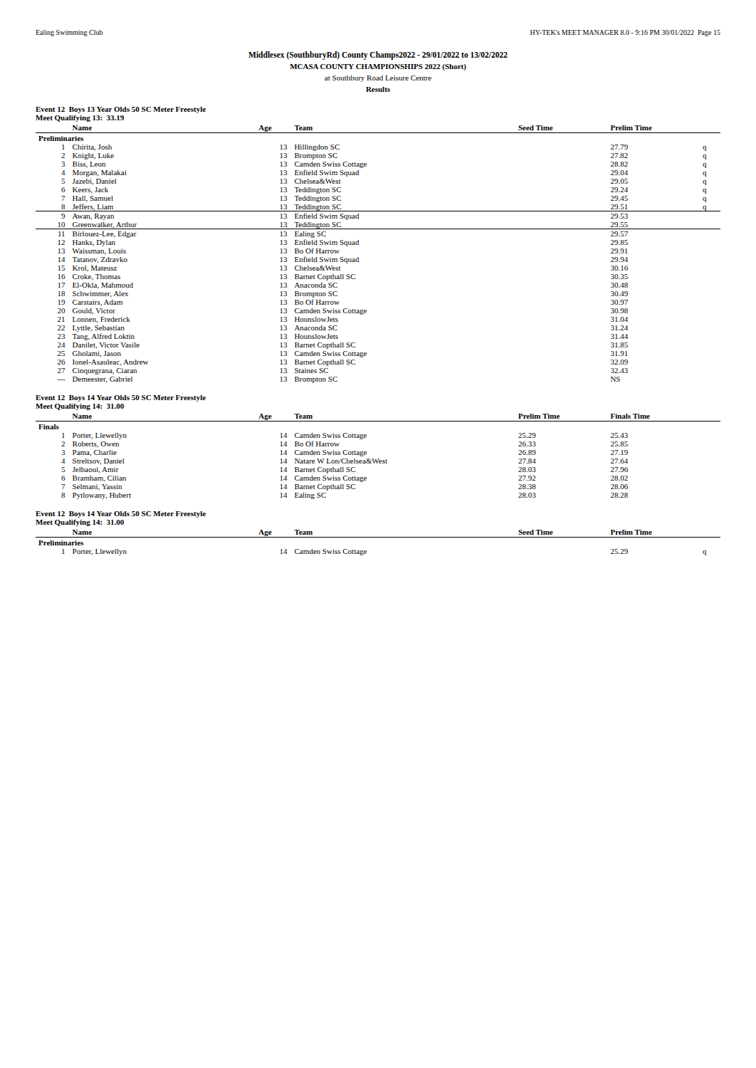Ealing Swimming Club
HY-TEK's MEET MANAGER 8.0 - 9:16 PM 30/01/2022 Page 15
Middlesex (SouthburyRd) County Champs2022 - 29/01/2022 to 13/02/2022
MCASA COUNTY CHAMPIONSHIPS 2022 (Short)
at Southbury Road Leisure Centre
Results
Event 12 Boys 13 Year Olds 50 SC Meter Freestyle
Meet Qualifying 13: 33.19
| | Name | Age | Team | Seed Time | Prelim Time | |
| --- | --- | --- | --- | --- | --- | --- |
| Preliminaries |
| 1 | Chirita, Josh | 13 | Hillingdon SC | | 27.79 | q |
| 2 | Knight, Luke | 13 | Brompton SC | | 27.82 | q |
| 3 | Biss, Leon | 13 | Camden Swiss Cottage | | 28.82 | q |
| 4 | Morgan, Malakai | 13 | Enfield Swim Squad | | 29.04 | q |
| 5 | Jazebi, Daniel | 13 | Chelsea&West | | 29.05 | q |
| 6 | Keers, Jack | 13 | Teddington SC | | 29.24 | q |
| 7 | Hall, Samuel | 13 | Teddington SC | | 29.45 | q |
| 8 | Jeffers, Liam | 13 | Teddington SC | | 29.51 | q |
| 9 | Awan, Rayan | 13 | Enfield Swim Squad | | 29.53 | |
| 10 | Greenwalker, Arthur | 13 | Teddington SC | | 29.55 | |
| 11 | Birlouez-Lee, Edgar | 13 | Ealing SC | | 29.57 | |
| 12 | Hanks, Dylan | 13 | Enfield Swim Squad | | 29.85 | |
| 13 | Waissman, Louis | 13 | Bo Of Harrow | | 29.91 | |
| 14 | Tatanov, Zdravko | 13 | Enfield Swim Squad | | 29.94 | |
| 15 | Krol, Mateusz | 13 | Chelsea&West | | 30.16 | |
| 16 | Croke, Thomas | 13 | Barnet Copthall SC | | 30.35 | |
| 17 | El-Okla, Mahmoud | 13 | Anaconda SC | | 30.48 | |
| 18 | Schwimmer, Alex | 13 | Brompton SC | | 30.49 | |
| 19 | Carstairs, Adam | 13 | Bo Of Harrow | | 30.97 | |
| 20 | Gould, Victor | 13 | Camden Swiss Cottage | | 30.98 | |
| 21 | Lonnen, Frederick | 13 | HounslowJets | | 31.04 | |
| 22 | Lyttle, Sebastian | 13 | Anaconda SC | | 31.24 | |
| 23 | Tang, Alfred Loktin | 13 | HounslowJets | | 31.44 | |
| 24 | Danilet, Victor Vasile | 13 | Barnet Copthall SC | | 31.85 | |
| 25 | Gholami, Jason | 13 | Camden Swiss Cottage | | 31.91 | |
| 26 | Ionel-Asauleac, Andrew | 13 | Barnet Copthall SC | | 32.09 | |
| 27 | Cinquegrana, Ciaran | 13 | Staines SC | | 32.43 | |
| --- | Demeester, Gabriel | 13 | Brompton SC | | NS | |
Event 12 Boys 14 Year Olds 50 SC Meter Freestyle
Meet Qualifying 14: 31.00
| | Name | Age | Team | Prelim Time | Finals Time | |
| --- | --- | --- | --- | --- | --- | --- |
| Finals |
| 1 | Porter, Llewellyn | 14 | Camden Swiss Cottage | 25.29 | 25.43 | |
| 2 | Roberts, Owen | 14 | Bo Of Harrow | 26.33 | 25.85 | |
| 3 | Pama, Charlie | 14 | Camden Swiss Cottage | 26.89 | 27.19 | |
| 4 | Streltsov, Daniel | 14 | Natare W Lon/Chelsea&West | 27.84 | 27.64 | |
| 5 | Jelbaoui, Amir | 14 | Barnet Copthall SC | 28.03 | 27.96 | |
| 6 | Bramham, Cilian | 14 | Camden Swiss Cottage | 27.92 | 28.02 | |
| 7 | Selmani, Yassin | 14 | Barnet Copthall SC | 28.38 | 28.06 | |
| 8 | Pytlowany, Hubert | 14 | Ealing SC | 28.03 | 28.28 | |
Event 12 Boys 14 Year Olds 50 SC Meter Freestyle
Meet Qualifying 14: 31.00
| | Name | Age | Team | Seed Time | Prelim Time | |
| --- | --- | --- | --- | --- | --- | --- |
| Preliminaries |
| 1 | Porter, Llewellyn | 14 | Camden Swiss Cottage | | 25.29 | q |